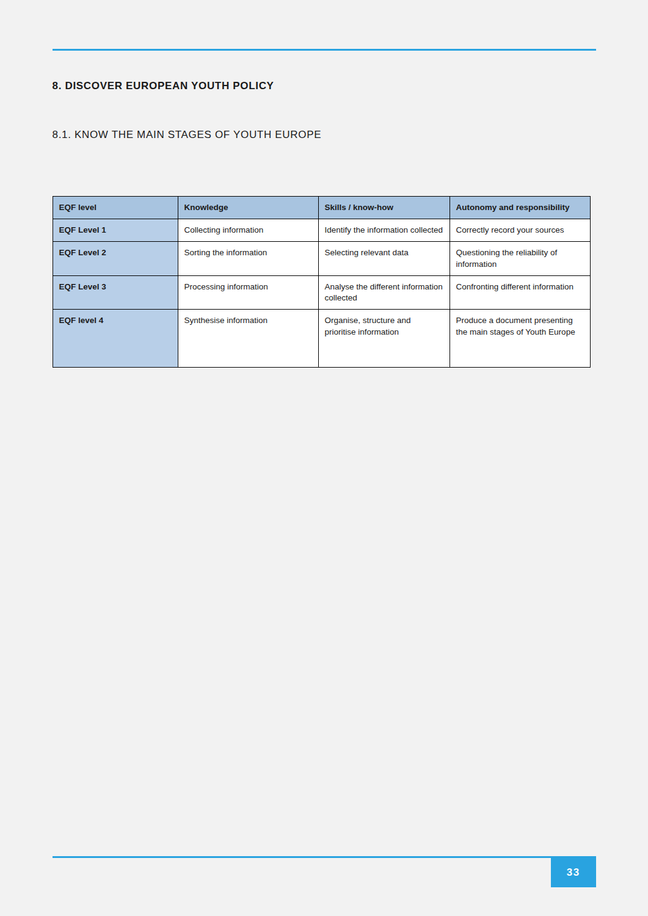8. Discover European Youth Policy
8.1. Know the main stages of Youth Europe
| EQF level | Knowledge | Skills / know-how | Autonomy and responsibility |
| --- | --- | --- | --- |
| EQF Level 1 | Collecting information | Identify the information collected | Correctly record your sources |
| EQF Level 2 | Sorting the information | Selecting relevant data | Questioning the reliability of information |
| EQF Level 3 | Processing information | Analyse the different information collected | Confronting different information |
| EQF level 4 | Synthesise information | Organise, structure and prioritise information | Produce a document presenting the main stages of Youth Europe |
33